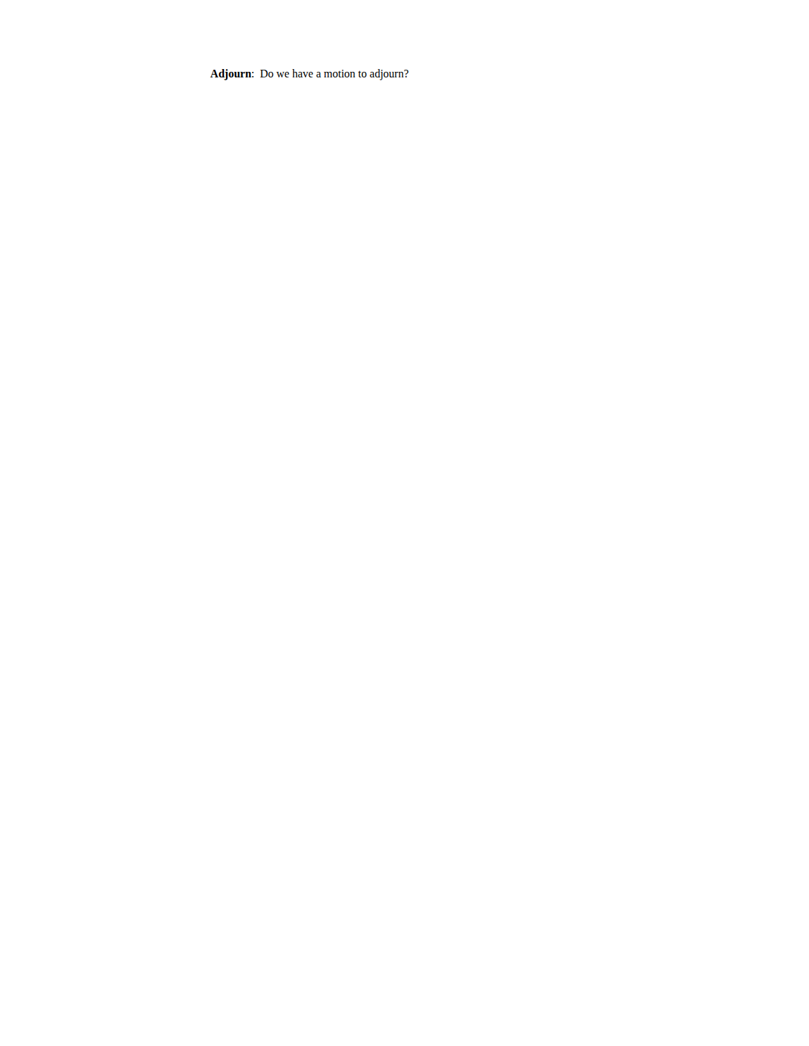Adjourn: Do we have a motion to adjourn?